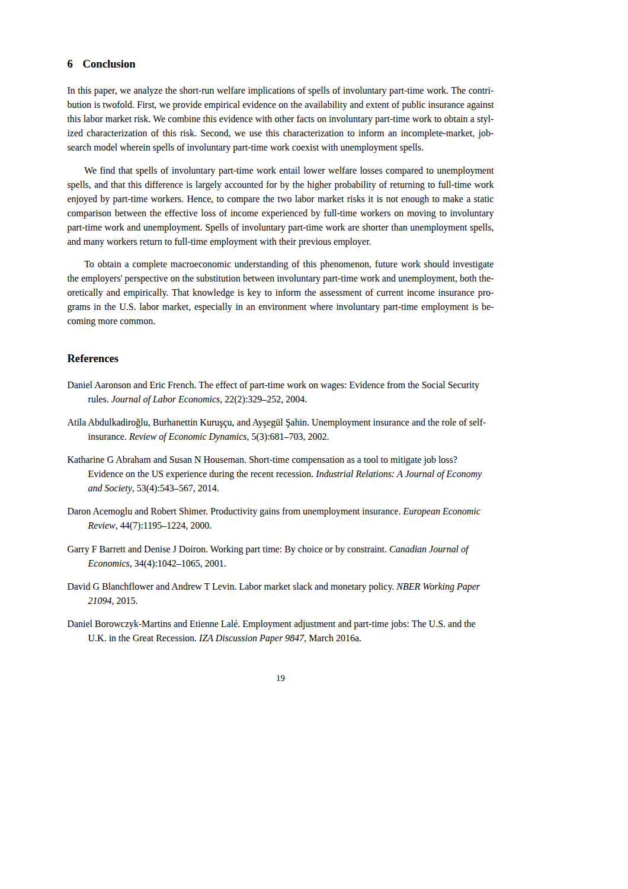6 Conclusion
In this paper, we analyze the short-run welfare implications of spells of involuntary part-time work. The contribution is twofold. First, we provide empirical evidence on the availability and extent of public insurance against this labor market risk. We combine this evidence with other facts on involuntary part-time work to obtain a stylized characterization of this risk. Second, we use this characterization to inform an incomplete-market, job-search model wherein spells of involuntary part-time work coexist with unemployment spells.
We find that spells of involuntary part-time work entail lower welfare losses compared to unemployment spells, and that this difference is largely accounted for by the higher probability of returning to full-time work enjoyed by part-time workers. Hence, to compare the two labor market risks it is not enough to make a static comparison between the effective loss of income experienced by full-time workers on moving to involuntary part-time work and unemployment. Spells of involuntary part-time work are shorter than unemployment spells, and many workers return to full-time employment with their previous employer.
To obtain a complete macroeconomic understanding of this phenomenon, future work should investigate the employers' perspective on the substitution between involuntary part-time work and unemployment, both theoretically and empirically. That knowledge is key to inform the assessment of current income insurance programs in the U.S. labor market, especially in an environment where involuntary part-time employment is becoming more common.
References
Daniel Aaronson and Eric French. The effect of part-time work on wages: Evidence from the Social Security rules. Journal of Labor Economics, 22(2):329–252, 2004.
Atila Abdulkadiroğlu, Burhanettin Kuruşçu, and Ayşegül Şahin. Unemployment insurance and the role of self-insurance. Review of Economic Dynamics, 5(3):681–703, 2002.
Katharine G Abraham and Susan N Houseman. Short-time compensation as a tool to mitigate job loss? Evidence on the US experience during the recent recession. Industrial Relations: A Journal of Economy and Society, 53(4):543–567, 2014.
Daron Acemoglu and Robert Shimer. Productivity gains from unemployment insurance. European Economic Review, 44(7):1195–1224, 2000.
Garry F Barrett and Denise J Doiron. Working part time: By choice or by constraint. Canadian Journal of Economics, 34(4):1042–1065, 2001.
David G Blanchflower and Andrew T Levin. Labor market slack and monetary policy. NBER Working Paper 21094, 2015.
Daniel Borowczyk-Martins and Etienne Lalé. Employment adjustment and part-time jobs: The U.S. and the U.K. in the Great Recession. IZA Discussion Paper 9847, March 2016a.
19